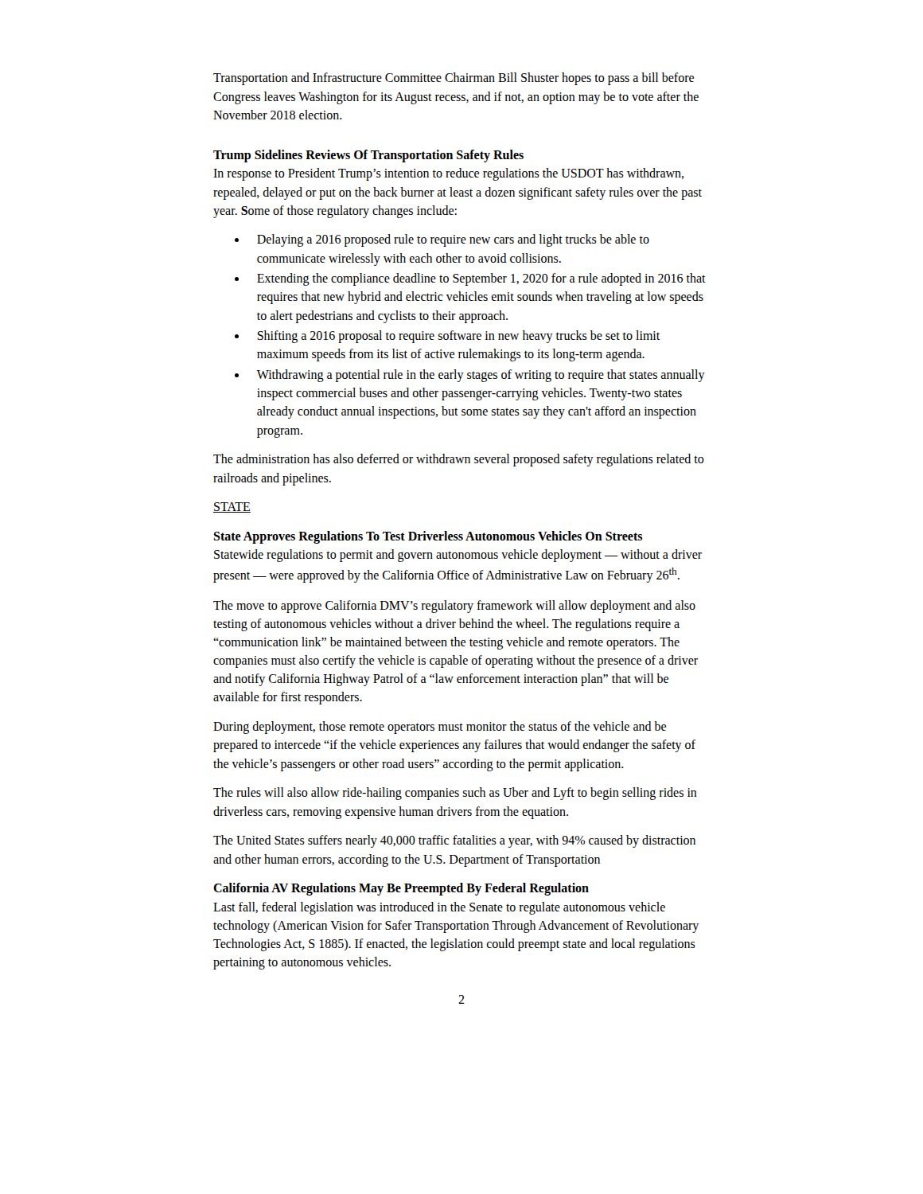Transportation and Infrastructure Committee Chairman Bill Shuster hopes to pass a bill before Congress leaves Washington for its August recess, and if not, an option may be to vote after the November 2018 election.
Trump Sidelines Reviews Of Transportation Safety Rules
In response to President Trump’s intention to reduce regulations the USDOT has withdrawn, repealed, delayed or put on the back burner at least a dozen significant safety rules over the past year. Some of those regulatory changes include:
Delaying a 2016 proposed rule to require new cars and light trucks be able to communicate wirelessly with each other to avoid collisions.
Extending the compliance deadline to September 1, 2020 for a rule adopted in 2016 that requires that new hybrid and electric vehicles emit sounds when traveling at low speeds to alert pedestrians and cyclists to their approach.
Shifting a 2016 proposal to require software in new heavy trucks be set to limit maximum speeds from its list of active rulemakings to its long-term agenda.
Withdrawing a potential rule in the early stages of writing to require that states annually inspect commercial buses and other passenger-carrying vehicles. Twenty-two states already conduct annual inspections, but some states say they can't afford an inspection program.
The administration has also deferred or withdrawn several proposed safety regulations related to railroads and pipelines.
STATE
State Approves Regulations To Test Driverless Autonomous Vehicles On Streets
Statewide regulations to permit and govern autonomous vehicle deployment — without a driver present — were approved by the California Office of Administrative Law on February 26th.
The move to approve California DMV’s regulatory framework will allow deployment and also testing of autonomous vehicles without a driver behind the wheel. The regulations require a “communication link” be maintained between the testing vehicle and remote operators. The companies must also certify the vehicle is capable of operating without the presence of a driver and notify California Highway Patrol of a “law enforcement interaction plan” that will be available for first responders.
During deployment, those remote operators must monitor the status of the vehicle and be prepared to intercede “if the vehicle experiences any failures that would endanger the safety of the vehicle’s passengers or other road users” according to the permit application.
The rules will also allow ride-hailing companies such as Uber and Lyft to begin selling rides in driverless cars, removing expensive human drivers from the equation.
The United States suffers nearly 40,000 traffic fatalities a year, with 94% caused by distraction and other human errors, according to the U.S. Department of Transportation
California AV Regulations May Be Preempted By Federal Regulation
Last fall, federal legislation was introduced in the Senate to regulate autonomous vehicle technology (American Vision for Safer Transportation Through Advancement of Revolutionary Technologies Act, S 1885). If enacted, the legislation could preempt state and local regulations pertaining to autonomous vehicles.
2